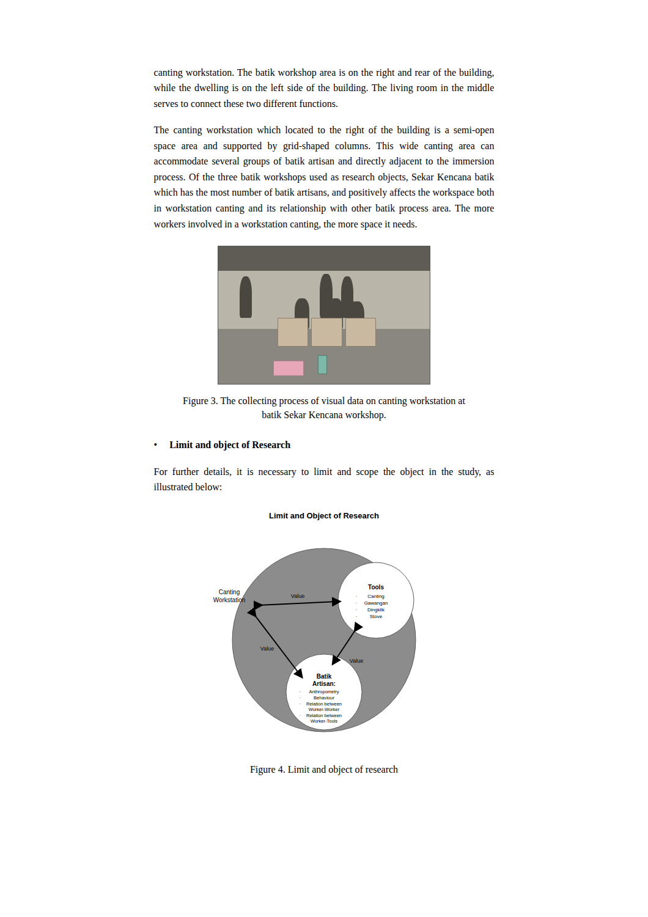canting workstation. The batik workshop area is on the right and rear of the building, while the dwelling is on the left side of the building. The living room in the middle serves to connect these two different functions.
The canting workstation which located to the right of the building is a semi-open space area and supported by grid-shaped columns. This wide canting area can accommodate several groups of batik artisan and directly adjacent to the immersion process. Of the three batik workshops used as research objects, Sekar Kencana batik which has the most number of batik artisans, and positively affects the workspace both in workstation canting and its relationship with other batik process area. The more workers involved in a workstation canting, the more space it needs.
Figure 3. The collecting process of visual data on canting workstation at
batik Sekar Kencana workshop.
• Limit and object of Research
For further details, it is necessary to limit and scope the object in the study, as illustrated below:
Limit and Object of Research Tools Canting Gawangan Dingklik Stove · · · · Batik Artisan: Anthropometry Behaviour Relation between Worker-Worker Relation between Worker-Tools · · · · Canting Workstation Value Value Value
Figure 4. Limit and object of research